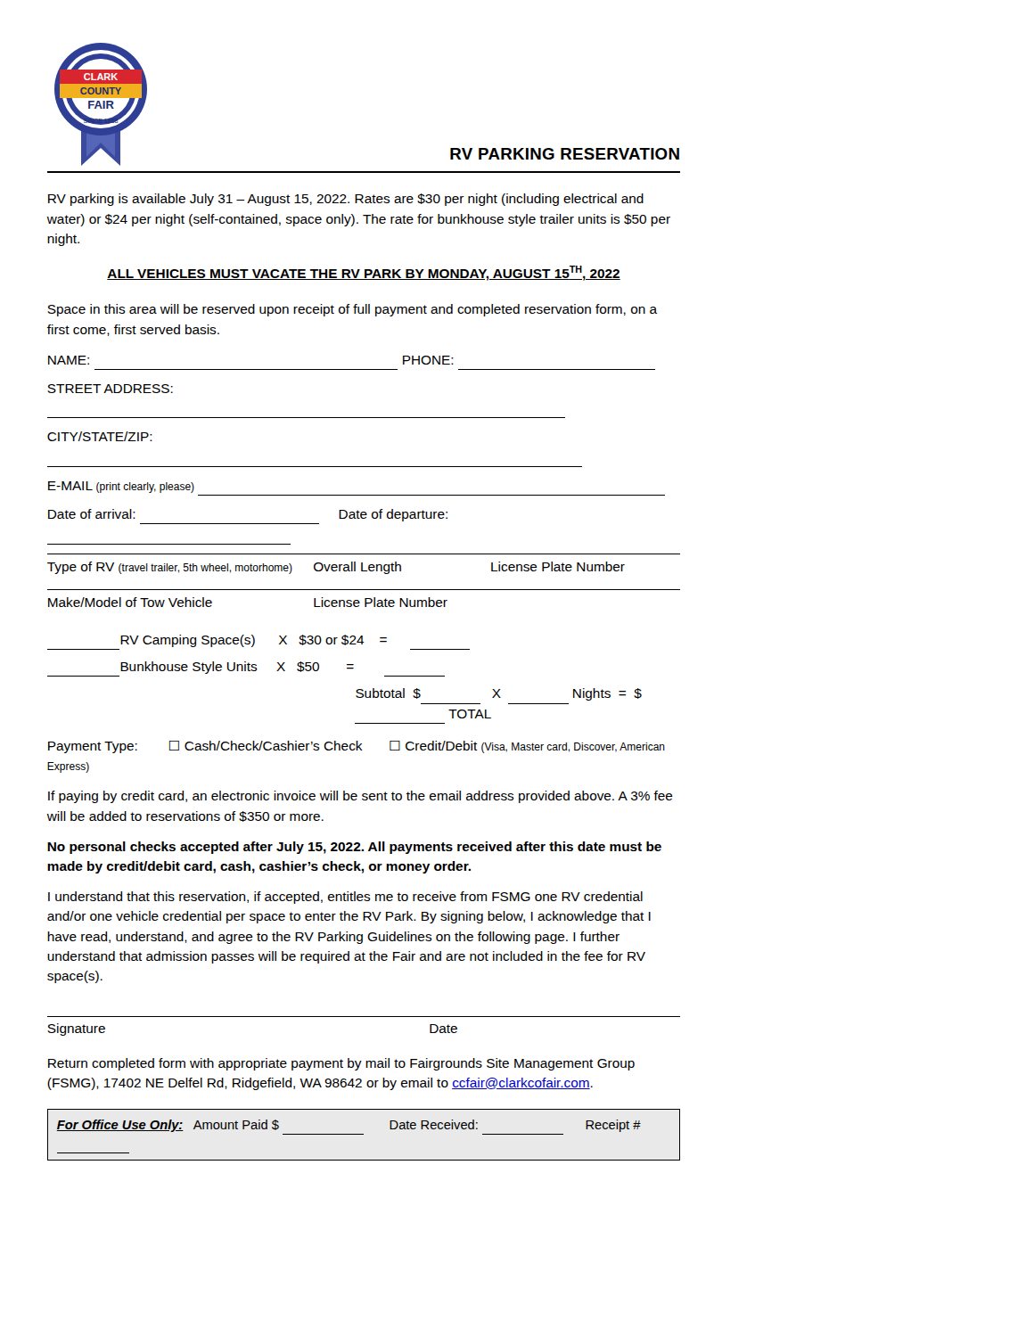CLARK COUNTY FAIR SINCE 1868
RV PARKING RESERVATION
RV parking is available July 31 – August 15, 2022. Rates are $30 per night (including electrical and water) or $24 per night (self-contained, space only). The rate for bunkhouse style trailer units is $50 per night.
ALL VEHICLES MUST VACATE THE RV PARK BY MONDAY, AUGUST 15TH, 2022
Space in this area will be reserved upon receipt of full payment and completed reservation form, on a first come, first served basis.
NAME: PHONE:
STREET ADDRESS:
CITY/STATE/ZIP:
E-MAIL (print clearly, please)
Date of arrival: Date of departure:
| Type of RV (travel trailer, 5th wheel, motorhome) | Overall Length | License Plate Number |
| Make/Model of Tow Vehicle | License Plate Number |
RV Camping Space(s) X $30 or $24 =
Bunkhouse Style Units X $50 =
Subtotal $ X Nights = $ TOTAL
Payment Type: ☐ Cash/Check/Cashier’s Check ☐ Credit/Debit (Visa, Master card, Discover, American Express)
If paying by credit card, an electronic invoice will be sent to the email address provided above. A 3% fee will be added to reservations of $350 or more.
No personal checks accepted after July 15, 2022. All payments received after this date must be made by credit/debit card, cash, cashier’s check, or money order.
I understand that this reservation, if accepted, entitles me to receive from FSMG one RV credential and/or one vehicle credential per space to enter the RV Park. By signing below, I acknowledge that I have read, understand, and agree to the RV Parking Guidelines on the following page. I further understand that admission passes will be required at the Fair and are not included in the fee for RV space(s).
Signature Date
Return completed form with appropriate payment by mail to Fairgrounds Site Management Group (FSMG), 17402 NE Delfel Rd, Ridgefield, WA 98642 or by email to ccfair@clarkcofair.com.
For Office Use Only: Amount Paid $ Date Received: Receipt #